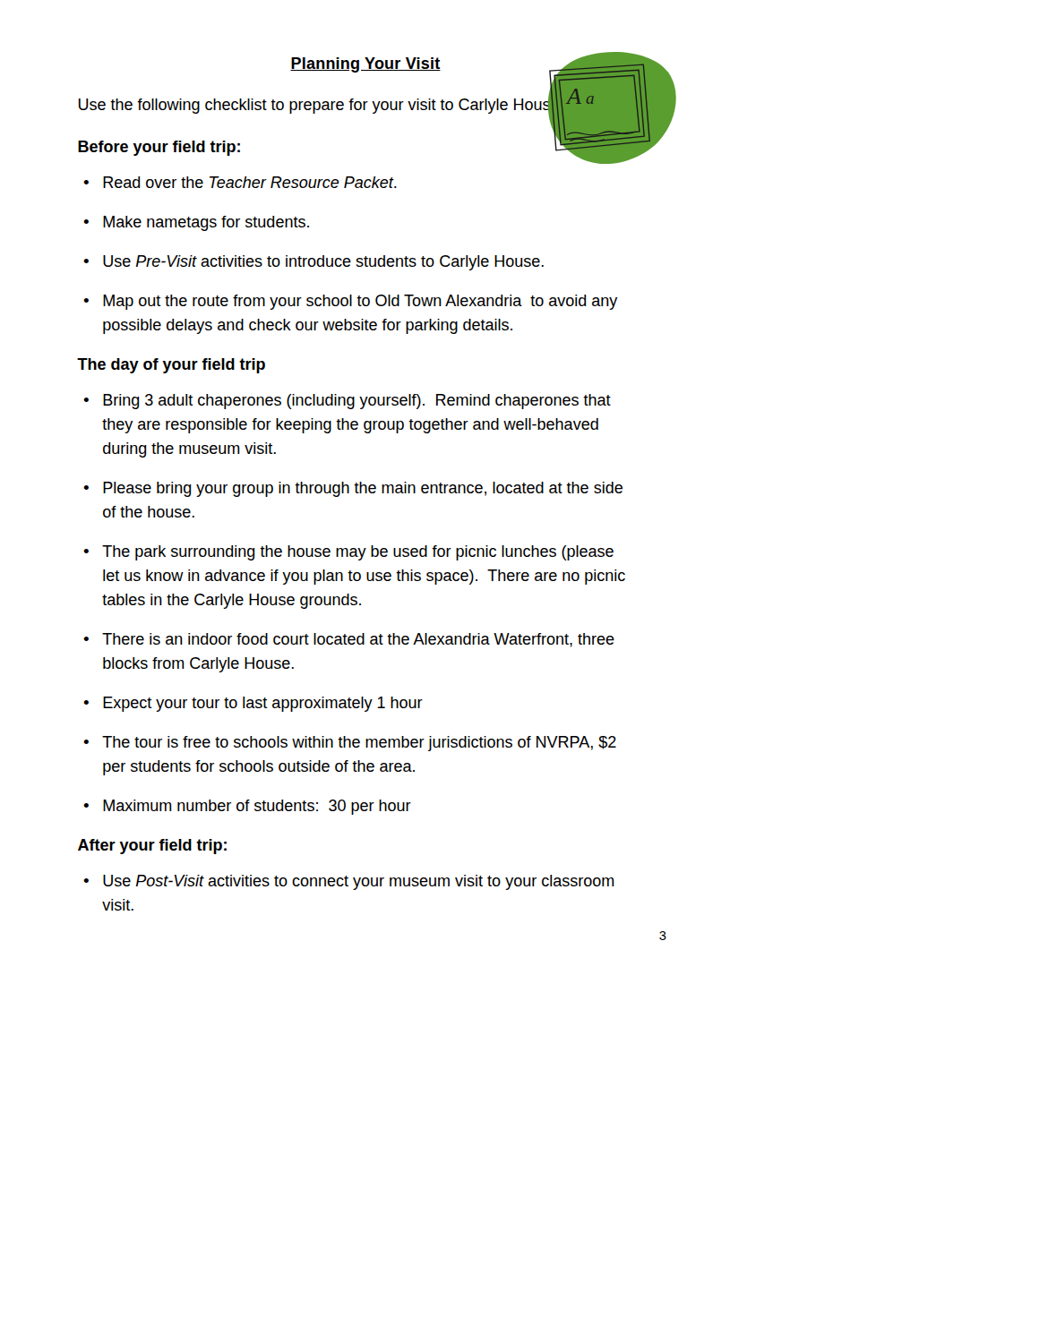A a
Planning Your Visit
Use the following checklist to prepare for your visit to Carlyle House.
Before your field trip:
Read over the Teacher Resource Packet.
Make nametags for students.
Use Pre-Visit activities to introduce students to Carlyle House.
Map out the route from your school to Old Town Alexandria to avoid any possible delays and check our website for parking details.
The day of your field trip
Bring 3 adult chaperones (including yourself). Remind chaperones that they are responsible for keeping the group together and well-behaved during the museum visit.
Please bring your group in through the main entrance, located at the side of the house.
The park surrounding the house may be used for picnic lunches (please let us know in advance if you plan to use this space). There are no picnic tables in the Carlyle House grounds.
There is an indoor food court located at the Alexandria Waterfront, three blocks from Carlyle House.
Expect your tour to last approximately 1 hour
The tour is free to schools within the member jurisdictions of NVRPA, $2 per students for schools outside of the area.
Maximum number of students: 30 per hour
After your field trip:
Use Post-Visit activities to connect your museum visit to your classroom visit.
3